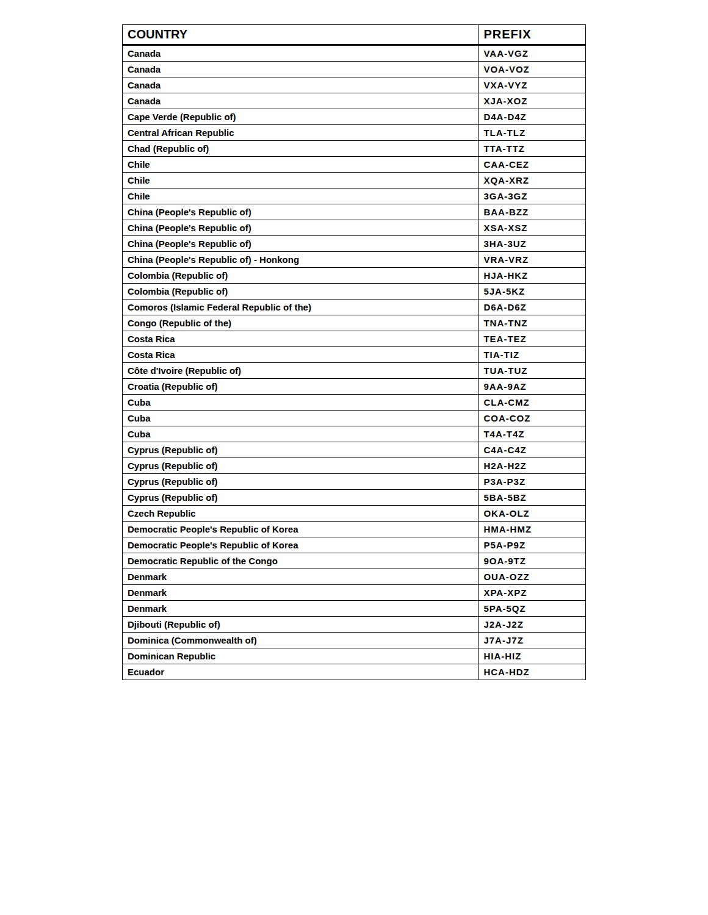| COUNTRY | PREFIX |
| --- | --- |
| Canada | VAA-VGZ |
| Canada | VOA-VOZ |
| Canada | VXA-VYZ |
| Canada | XJA-XOZ |
| Cape Verde (Republic of) | D4A-D4Z |
| Central African Republic | TLA-TLZ |
| Chad (Republic of) | TTA-TTZ |
| Chile | CAA-CEZ |
| Chile | XQA-XRZ |
| Chile | 3GA-3GZ |
| China (People's Republic of) | BAA-BZZ |
| China (People's Republic of) | XSA-XSZ |
| China (People's Republic of) | 3HA-3UZ |
| China (People's Republic of) - Honkong | VRA-VRZ |
| Colombia (Republic of) | HJA-HKZ |
| Colombia (Republic of) | 5JA-5KZ |
| Comoros (Islamic Federal Republic of the) | D6A-D6Z |
| Congo (Republic of the) | TNA-TNZ |
| Costa Rica | TEA-TEZ |
| Costa Rica | TIA-TIZ |
| Côte d'Ivoire (Republic of) | TUA-TUZ |
| Croatia (Republic of) | 9AA-9AZ |
| Cuba | CLA-CMZ |
| Cuba | COA-COZ |
| Cuba | T4A-T4Z |
| Cyprus (Republic of) | C4A-C4Z |
| Cyprus (Republic of) | H2A-H2Z |
| Cyprus (Republic of) | P3A-P3Z |
| Cyprus (Republic of) | 5BA-5BZ |
| Czech Republic | OKA-OLZ |
| Democratic People's Republic of Korea | HMA-HMZ |
| Democratic People's Republic of Korea | P5A-P9Z |
| Democratic Republic of the Congo | 9OA-9TZ |
| Denmark | OUA-OZZ |
| Denmark | XPA-XPZ |
| Denmark | 5PA-5QZ |
| Djibouti (Republic of) | J2A-J2Z |
| Dominica (Commonwealth of) | J7A-J7Z |
| Dominican Republic | HIA-HIZ |
| Ecuador | HCA-HDZ |